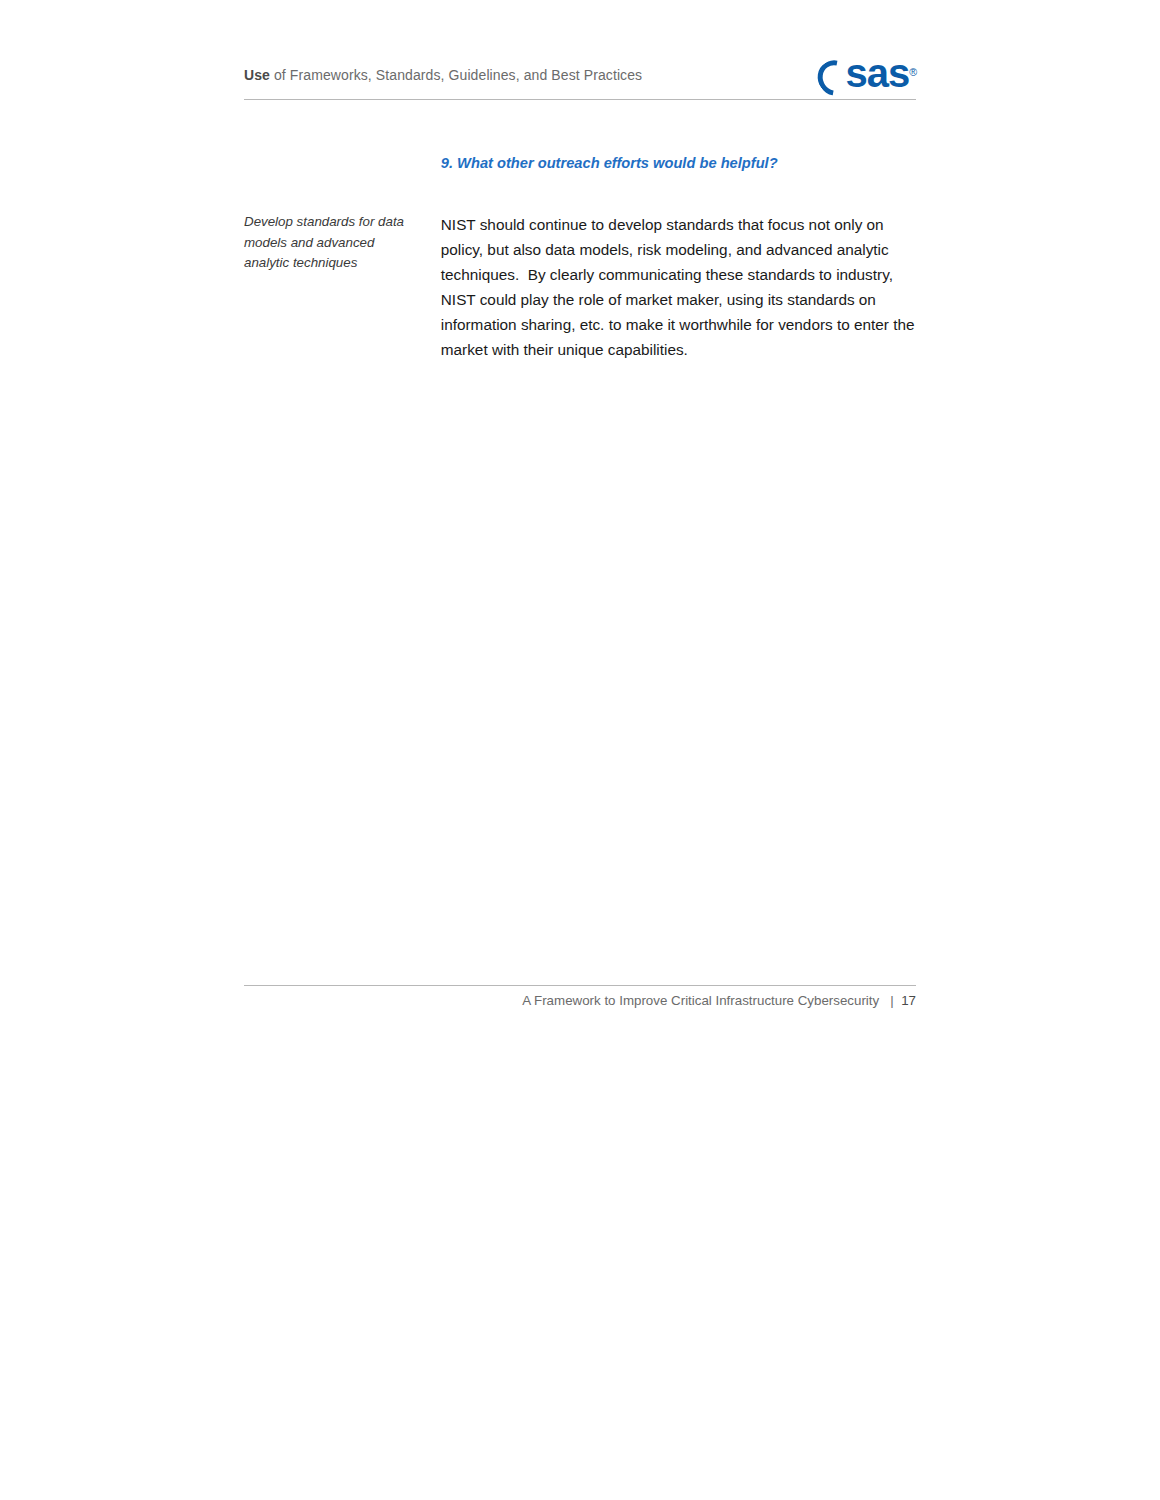Use of Frameworks, Standards, Guidelines, and Best Practices
sas®
Develop standards for data models and advanced analytic techniques
9. What other outreach efforts would be helpful?
NIST should continue to develop standards that focus not only on policy, but also data models, risk modeling, and advanced analytic techniques. By clearly communicating these standards to industry, NIST could play the role of market maker, using its standards on information sharing, etc. to make it worthwhile for vendors to enter the market with their unique capabilities.
A Framework to Improve Critical Infrastructure Cybersecurity | 17